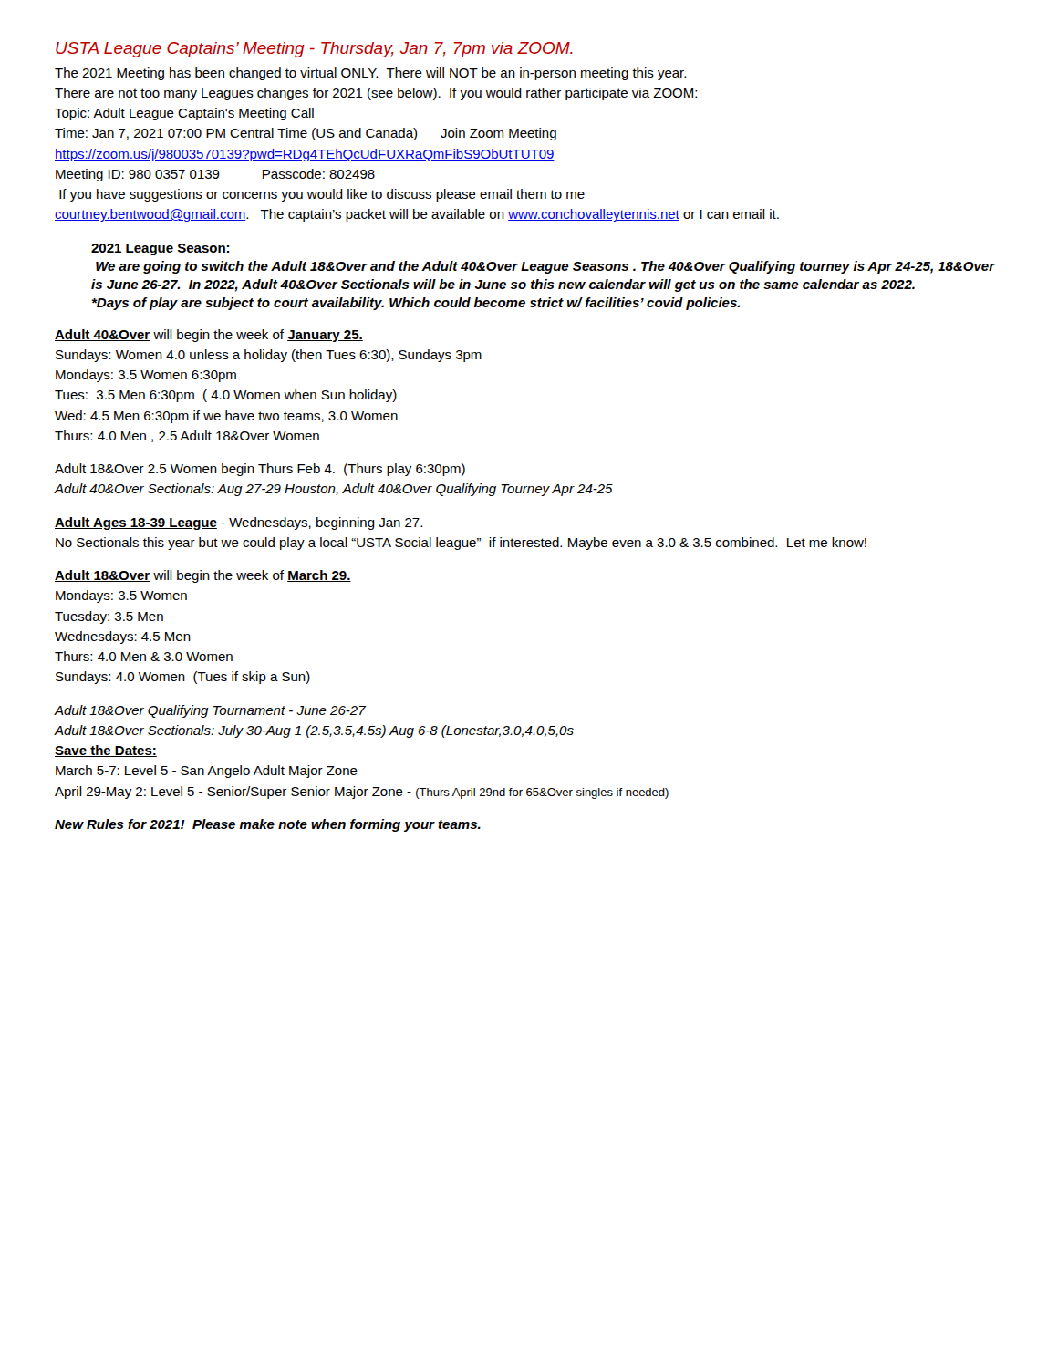USTA League Captains’ Meeting - Thursday, Jan 7, 7pm via ZOOM.
The 2021 Meeting has been changed to virtual ONLY. There will NOT be an in-person meeting this year.
There are not too many Leagues changes for 2021 (see below). If you would rather participate via ZOOM:
Topic: Adult League Captain's Meeting Call
Time: Jan 7, 2021 07:00 PM Central Time (US and Canada) Join Zoom Meeting
https://zoom.us/j/98003570139?pwd=RDg4TEhQcUdFUXRaQmFibS9ObUtTUT09
Meeting ID: 980 0357 0139 Passcode: 802498
If you have suggestions or concerns you would like to discuss please email them to me
courtney.bentwood@gmail.com. The captain’s packet will be available on www.conchovalleytennis.net or I can email it.
2021 League Season:
We are going to switch the Adult 18&Over and the Adult 40&Over League Seasons . The 40&Over Qualifying tourney is Apr 24-25, 18&Over is June 26-27. In 2022, Adult 40&Over Sectionals will be in June so this new calendar will get us on the same calendar as 2022.
*Days of play are subject to court availability. Which could become strict w/ facilities’ covid policies.
Adult 40&Over will begin the week of January 25.
Sundays: Women 4.0 unless a holiday (then Tues 6:30), Sundays 3pm
Mondays: 3.5 Women 6:30pm
Tues: 3.5 Men 6:30pm ( 4.0 Women when Sun holiday)
Wed: 4.5 Men 6:30pm if we have two teams, 3.0 Women
Thurs: 4.0 Men , 2.5 Adult 18&Over Women
Adult 18&Over 2.5 Women begin Thurs Feb 4. (Thurs play 6:30pm)
Adult 40&Over Sectionals: Aug 27-29 Houston, Adult 40&Over Qualifying Tourney Apr 24-25
Adult Ages 18-39 League - Wednesdays, beginning Jan 27.
No Sectionals this year but we could play a local “USTA Social league” if interested. Maybe even a 3.0 & 3.5 combined. Let me know!
Adult 18&Over will begin the week of March 29.
Mondays: 3.5 Women
Tuesday: 3.5 Men
Wednesdays: 4.5 Men
Thurs: 4.0 Men & 3.0 Women
Sundays: 4.0 Women (Tues if skip a Sun)
Adult 18&Over Qualifying Tournament - June 26-27
Adult 18&Over Sectionals: July 30-Aug 1 (2.5,3.5,4.5s) Aug 6-8 (Lonestar,3.0,4.0,5,0s
Save the Dates:
March 5-7: Level 5 - San Angelo Adult Major Zone
April 29-May 2: Level 5 - Senior/Super Senior Major Zone - (Thurs April 29nd for 65&Over singles if needed)
New Rules for 2021! Please make note when forming your teams.